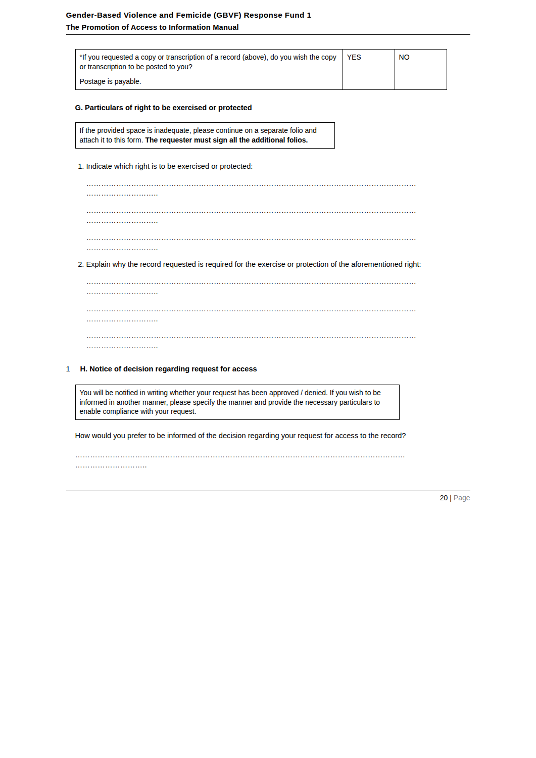Gender-Based Violence and Femicide (GBVF) Response Fund 1
The Promotion of Access to Information Manual
| *If you requested a copy or transcription of a record (above), do you wish the copy or transcription to be posted to you? Postage is payable. | YES | NO |
G. Particulars of right to be exercised or protected
If the provided space is inadequate, please continue on a separate folio and attach it to this form. The requester must sign all the additional folios.
Indicate which right is to be exercised or protected:
…………………………………………………………………………………………………………………… ………………………..
…………………………………………………………………………………………………………………… ………………………..
…………………………………………………………………………………………………………………… ………………………..
Explain why the record requested is required for the exercise or protection of the aforementioned right:
…………………………………………………………………………………………………………………… ………………………..
…………………………………………………………………………………………………………………… ………………………..
…………………………………………………………………………………………………………………… ………………………..
1 H. Notice of decision regarding request for access
You will be notified in writing whether your request has been approved / denied. If you wish to be informed in another manner, please specify the manner and provide the necessary particulars to enable compliance with your request.
How would you prefer to be informed of the decision regarding your request for access to the record?
…………………………………………………………………………………………………………………… ………………………..
20 | Page